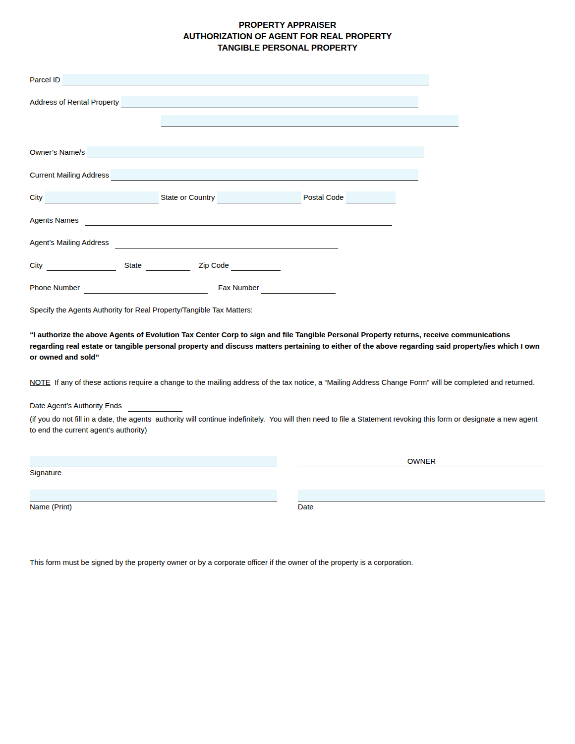PROPERTY APPRAISER
AUTHORIZATION OF AGENT FOR REAL PROPERTY
TANGIBLE PERSONAL PROPERTY
Parcel ID
Address of Rental Property
Owner’s Name/s
Current Mailing Address
City State or Country Postal Code
Agents Names
Agent’s Mailing Address
City State Zip Code
Phone Number Fax Number
Specify the Agents Authority for Real Property/Tangible Tax Matters:
“I authorize the above Agents of Evolution Tax Center Corp to sign and file Tangible Personal Property returns, receive communications regarding real estate or tangible personal property and discuss matters pertaining to either of the above regarding said property/ies which I own or owned and sold”
NOTE If any of these actions require a change to the mailing address of the tax notice, a “Mailing Address Change Form” will be completed and returned.
Date Agent’s Authority Ends
(if you do not fill in a date, the agents authority will continue indefinitely. You will then need to file a Statement revoking this form or designate a new agent to end the current agent’s authority)
| | | OWNER |
| Signature | | |
| Name (Print) | | Date |
This form must be signed by the property owner or by a corporate officer if the owner of the property is a corporation.